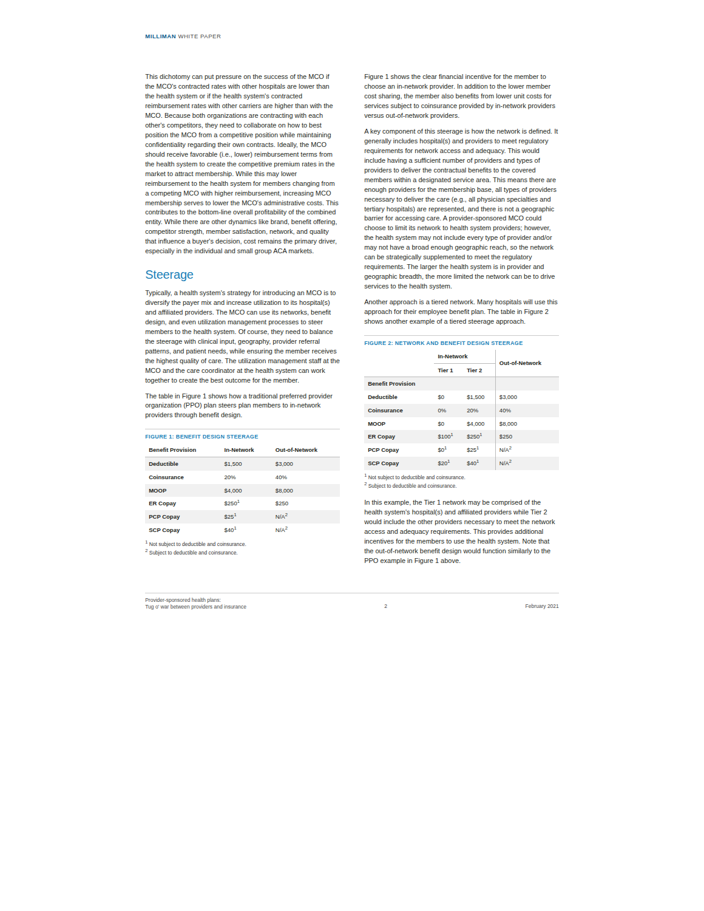MILLIMAN WHITE PAPER
This dichotomy can put pressure on the success of the MCO if the MCO's contracted rates with other hospitals are lower than the health system or if the health system's contracted reimbursement rates with other carriers are higher than with the MCO. Because both organizations are contracting with each other's competitors, they need to collaborate on how to best position the MCO from a competitive position while maintaining confidentiality regarding their own contracts. Ideally, the MCO should receive favorable (i.e., lower) reimbursement terms from the health system to create the competitive premium rates in the market to attract membership. While this may lower reimbursement to the health system for members changing from a competing MCO with higher reimbursement, increasing MCO membership serves to lower the MCO's administrative costs. This contributes to the bottom-line overall profitability of the combined entity. While there are other dynamics like brand, benefit offering, competitor strength, member satisfaction, network, and quality that influence a buyer's decision, cost remains the primary driver, especially in the individual and small group ACA markets.
Steerage
Typically, a health system's strategy for introducing an MCO is to diversify the payer mix and increase utilization to its hospital(s) and affiliated providers. The MCO can use its networks, benefit design, and even utilization management processes to steer members to the health system. Of course, they need to balance the steerage with clinical input, geography, provider referral patterns, and patient needs, while ensuring the member receives the highest quality of care. The utilization management staff at the MCO and the care coordinator at the health system can work together to create the best outcome for the member.
The table in Figure 1 shows how a traditional preferred provider organization (PPO) plan steers plan members to in-network providers through benefit design.
FIGURE 1: BENEFIT DESIGN STEERAGE
| Benefit Provision | In-Network | Out-of-Network |
| --- | --- | --- |
| Deductible | $1,500 | $3,000 |
| Coinsurance | 20% | 40% |
| MOOP | $4,000 | $8,000 |
| ER Copay | $250 1 | $250 |
| PCP Copay | $25 1 | N/A 2 |
| SCP Copay | $40 1 | N/A 2 |
1 Not subject to deductible and coinsurance.
2 Subject to deductible and coinsurance.
Figure 1 shows the clear financial incentive for the member to choose an in-network provider. In addition to the lower member cost sharing, the member also benefits from lower unit costs for services subject to coinsurance provided by in-network providers versus out-of-network providers.
A key component of this steerage is how the network is defined. It generally includes hospital(s) and providers to meet regulatory requirements for network access and adequacy. This would include having a sufficient number of providers and types of providers to deliver the contractual benefits to the covered members within a designated service area. This means there are enough providers for the membership base, all types of providers necessary to deliver the care (e.g., all physician specialties and tertiary hospitals) are represented, and there is not a geographic barrier for accessing care. A provider-sponsored MCO could choose to limit its network to health system providers; however, the health system may not include every type of provider and/or may not have a broad enough geographic reach, so the network can be strategically supplemented to meet the regulatory requirements. The larger the health system is in provider and geographic breadth, the more limited the network can be to drive services to the health system.
Another approach is a tiered network. Many hospitals will use this approach for their employee benefit plan. The table in Figure 2 shows another example of a tiered steerage approach.
FIGURE 2: NETWORK AND BENEFIT DESIGN STEERAGE
| | In-Network | Out-of-Network |
| --- | --- | --- |
| Tier 1 | Tier 2 |
| Benefit Provision | | | |
| Deductible | $0 | $1,500 | $3,000 |
| Coinsurance | 0% | 20% | 40% |
| MOOP | $0 | $4,000 | $8,000 |
| ER Copay | $100 1 | $250 1 | $250 |
| PCP Copay | $0 1 | $25 1 | N/A 2 |
| SCP Copay | $20 1 | $40 1 | N/A 2 |
1 Not subject to deductible and coinsurance.
2 Subject to deductible and coinsurance.
In this example, the Tier 1 network may be comprised of the health system's hospital(s) and affiliated providers while Tier 2 would include the other providers necessary to meet the network access and adequacy requirements. This provides additional incentives for the members to use the health system. Note that the out-of-network benefit design would function similarly to the PPO example in Figure 1 above.
Provider-sponsored health plans:
Tug o' war between providers and insurance
2
February 2021